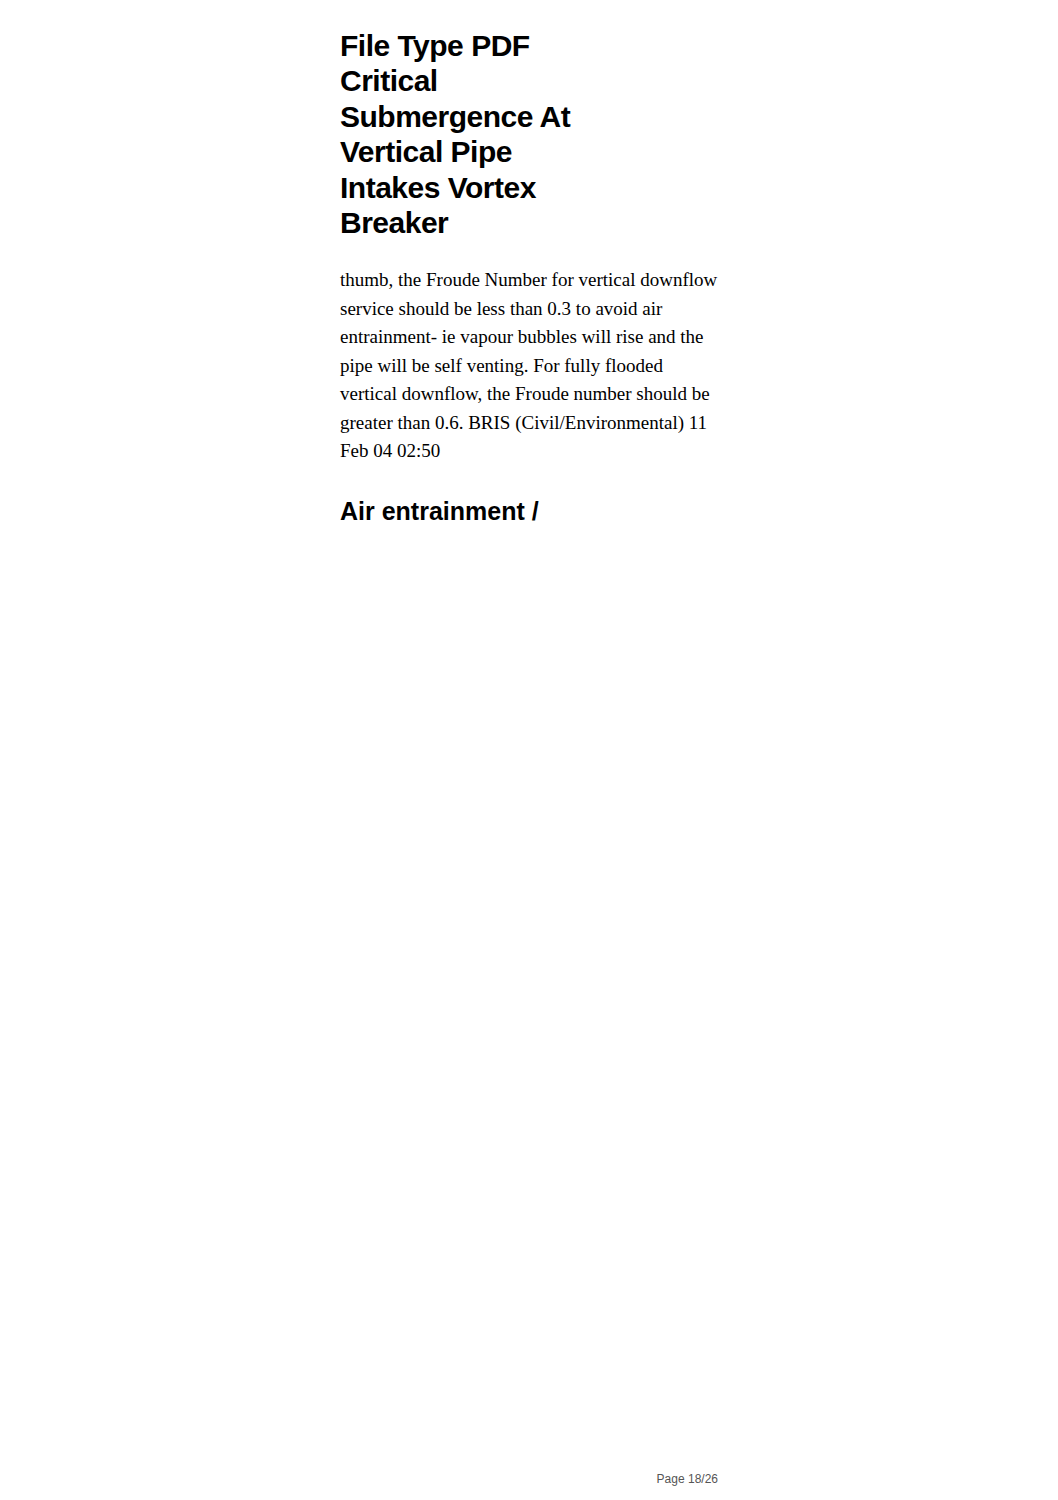File Type PDF Critical Submergence At Vertical Pipe Intakes Vortex Breaker
thumb, the Froude Number for vertical downflow service should be less than 0.3 to avoid air entrainment- ie vapour bubbles will rise and the pipe will be self venting. For fully flooded vertical downflow, the Froude number should be greater than 0.6. BRIS (Civil/Environmental) 11 Feb 04 02:50
Air entrainment /
Page 18/26